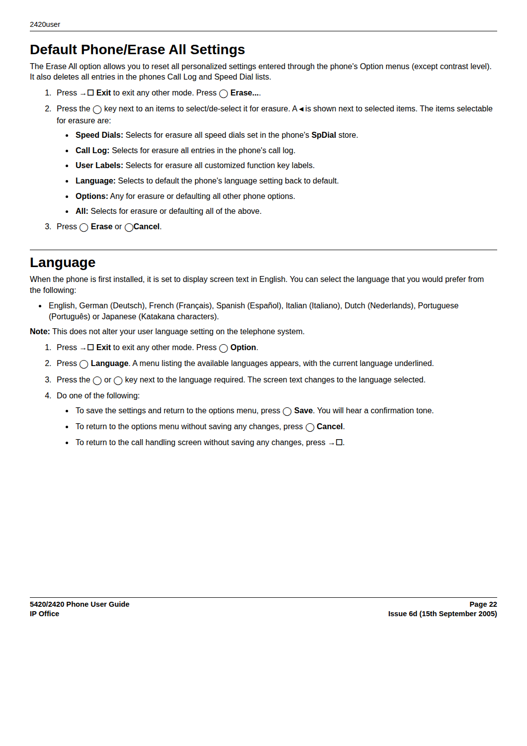2420user
Default Phone/Erase All Settings
The Erase All option allows you to reset all personalized settings entered through the phone's Option menus (except contrast level). It also deletes all entries in the phones Call Log and Speed Dial lists.
Press →☐ Exit to exit any other mode. Press ◯ Erase....
Press the ◯ key next to an items to select/de-select it for erasure. A ◂ is shown next to selected items. The items selectable for erasure are:
Speed Dials: Selects for erasure all speed dials set in the phone's SpDial store.
Call Log: Selects for erasure all entries in the phone's call log.
User Labels: Selects for erasure all customized function key labels.
Language: Selects to default the phone's language setting back to default.
Options: Any for erasure or defaulting all other phone options.
All: Selects for erasure or defaulting all of the above.
Press ◯ Erase or ◯Cancel.
Language
When the phone is first installed, it is set to display screen text in English. You can select the language that you would prefer from the following:
English, German (Deutsch), French (Français), Spanish (Español), Italian (Italiano), Dutch (Nederlands), Portuguese (Português) or Japanese (Katakana characters).
Note: This does not alter your user language setting on the telephone system.
Press →☐ Exit to exit any other mode. Press ◯ Option.
Press ◯ Language. A menu listing the available languages appears, with the current language underlined.
Press the ◯ or ◯ key next to the language required. The screen text changes to the language selected.
Do one of the following:
To save the settings and return to the options menu, press ◯ Save. You will hear a confirmation tone.
To return to the options menu without saving any changes, press ◯ Cancel.
To return to the call handling screen without saving any changes, press →☐.
5420/2420 Phone User Guide
IP Office
Page 22
Issue 6d (15th September 2005)